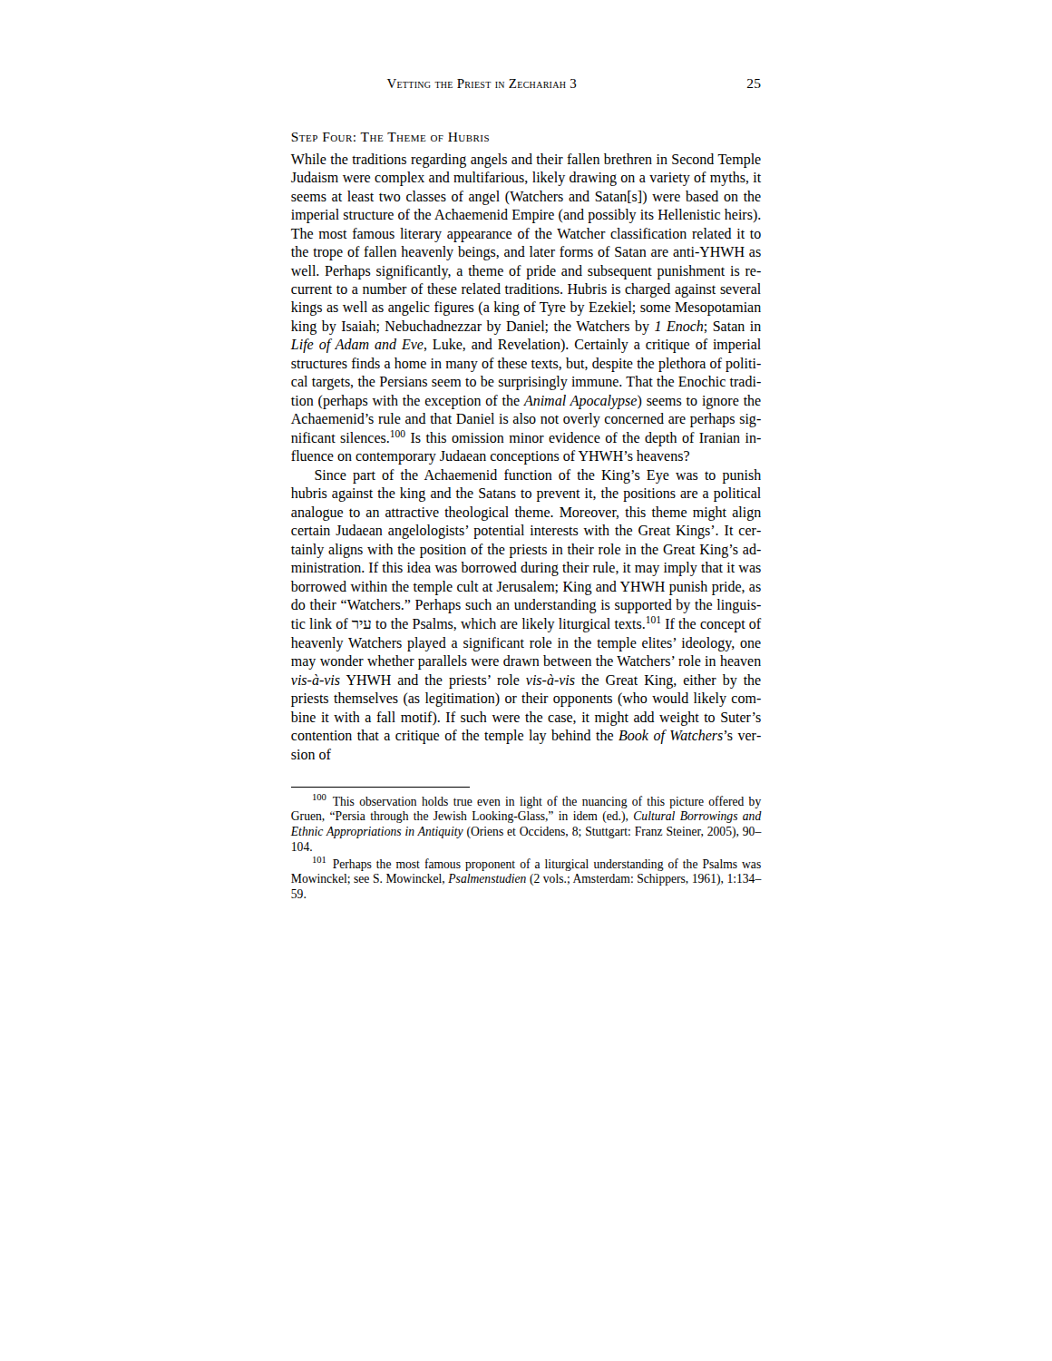Vetting the Priest in Zechariah 3 25
Step Four: The Theme of Hubris
While the traditions regarding angels and their fallen brethren in Second Temple Judaism were complex and multifarious, likely drawing on a variety of myths, it seems at least two classes of angel (Watchers and Satan[s]) were based on the imperial structure of the Achaemenid Empire (and possibly its Hellenistic heirs). The most famous literary appearance of the Watcher classification related it to the trope of fallen heavenly beings, and later forms of Satan are anti-YHWH as well. Perhaps significantly, a theme of pride and subsequent punishment is recurrent to a number of these related traditions. Hubris is charged against several kings as well as angelic figures (a king of Tyre by Ezekiel; some Mesopotamian king by Isaiah; Nebuchadnezzar by Daniel; the Watchers by 1 Enoch; Satan in Life of Adam and Eve, Luke, and Revelation). Certainly a critique of imperial structures finds a home in many of these texts, but, despite the plethora of political targets, the Persians seem to be surprisingly immune. That the Enochic tradition (perhaps with the exception of the Animal Apocalypse) seems to ignore the Achaemenid’s rule and that Daniel is also not overly concerned are perhaps significant silences.100 Is this omission minor evidence of the depth of Iranian influence on contemporary Judaean conceptions of YHWH’s heavens?
Since part of the Achaemenid function of the King’s Eye was to punish hubris against the king and the Satans to prevent it, the positions are a political analogue to an attractive theological theme. Moreover, this theme might align certain Judaean angelologists’ potential interests with the Great Kings’. It certainly aligns with the position of the priests in their role in the Great King’s administration. If this idea was borrowed during their rule, it may imply that it was borrowed within the temple cult at Jerusalem; King and YHWH punish pride, as do their “Watchers.” Perhaps such an understanding is supported by the linguistic link of עיר to the Psalms, which are likely liturgical texts.101 If the concept of heavenly Watchers played a significant role in the temple elites’ ideology, one may wonder whether parallels were drawn between the Watchers’ role in heaven vis-à-vis YHWH and the priests’ role vis-à-vis the Great King, either by the priests themselves (as legitimation) or their opponents (who would likely combine it with a fall motif). If such were the case, it might add weight to Suter’s contention that a critique of the temple lay behind the Book of Watchers’s version of
100 This observation holds true even in light of the nuancing of this picture offered by Gruen, “Persia through the Jewish Looking-Glass,” in idem (ed.), Cultural Borrowings and Ethnic Appropriations in Antiquity (Oriens et Occidens, 8; Stuttgart: Franz Steiner, 2005), 90–104.
101 Perhaps the most famous proponent of a liturgical understanding of the Psalms was Mowinckel; see S. Mowinckel, Psalmenstudien (2 vols.; Amsterdam: Schippers, 1961), 1:134–59.